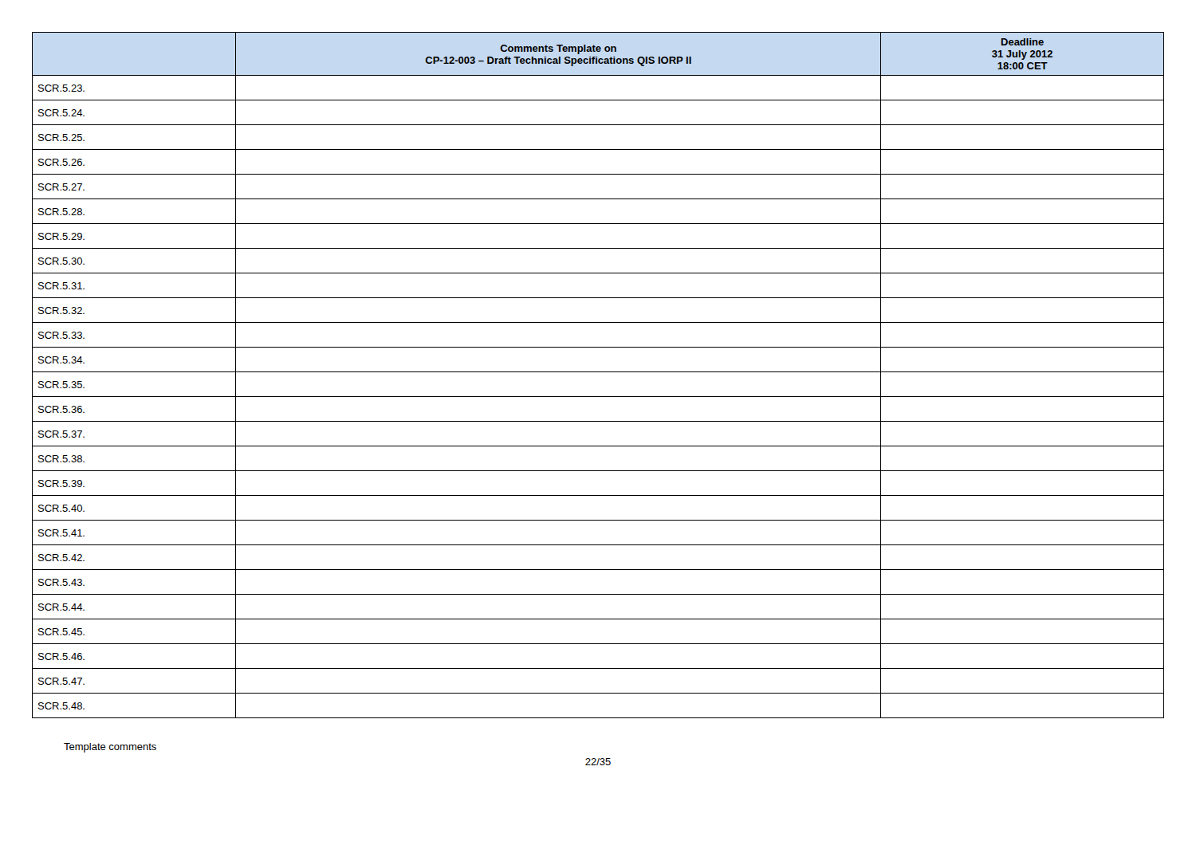| | Comments Template on CP-12-003 – Draft Technical Specifications QIS IORP II | Deadline 31 July 2012 18:00 CET |
| --- | --- | --- |
| SCR.5.23. | | |
| SCR.5.24. | | |
| SCR.5.25. | | |
| SCR.5.26. | | |
| SCR.5.27. | | |
| SCR.5.28. | | |
| SCR.5.29. | | |
| SCR.5.30. | | |
| SCR.5.31. | | |
| SCR.5.32. | | |
| SCR.5.33. | | |
| SCR.5.34. | | |
| SCR.5.35. | | |
| SCR.5.36. | | |
| SCR.5.37. | | |
| SCR.5.38. | | |
| SCR.5.39. | | |
| SCR.5.40. | | |
| SCR.5.41. | | |
| SCR.5.42. | | |
| SCR.5.43. | | |
| SCR.5.44. | | |
| SCR.5.45. | | |
| SCR.5.46. | | |
| SCR.5.47. | | |
| SCR.5.48. | | |
Template comments
22/35